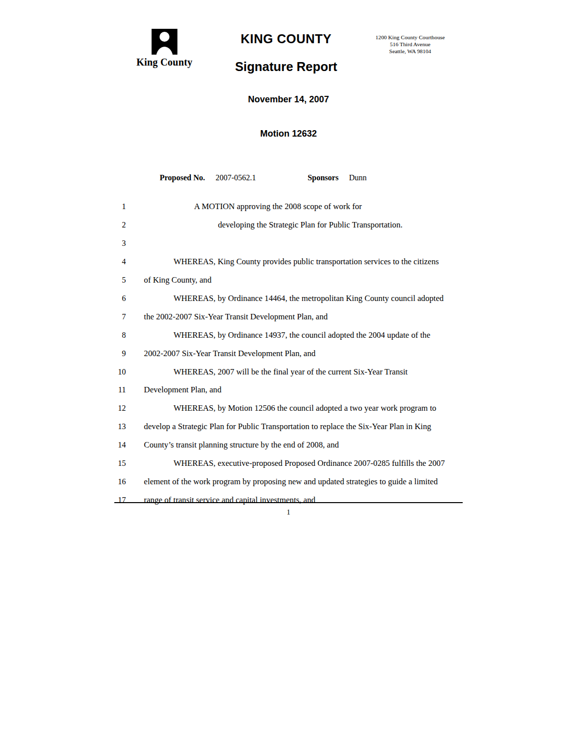King County
KING COUNTY
Signature Report
1200 King County Courthouse
516 Third Avenue
Seattle, WA 98104
November 14, 2007
Motion 12632
Proposed No. 2007-0562.1
Sponsors Dunn
1
A MOTION approving the 2008 scope of work for
2
developing the Strategic Plan for Public Transportation.
3
4
WHEREAS, King County provides public transportation services to the citizens
5
of King County, and
6
WHEREAS, by Ordinance 14464, the metropolitan King County council adopted
7
the 2002-2007 Six-Year Transit Development Plan, and
8
WHEREAS, by Ordinance 14937, the council adopted the 2004 update of the
9
2002-2007 Six-Year Transit Development Plan, and
10
WHEREAS, 2007 will be the final year of the current Six-Year Transit
11
Development Plan, and
12
WHEREAS, by Motion 12506 the council adopted a two year work program to
13
develop a Strategic Plan for Public Transportation to replace the Six-Year Plan in King
14
County’s transit planning structure by the end of 2008, and
15
WHEREAS, executive-proposed Proposed Ordinance 2007-0285 fulfills the 2007
16
element of the work program by proposing new and updated strategies to guide a limited
17
range of transit service and capital investments, and
1